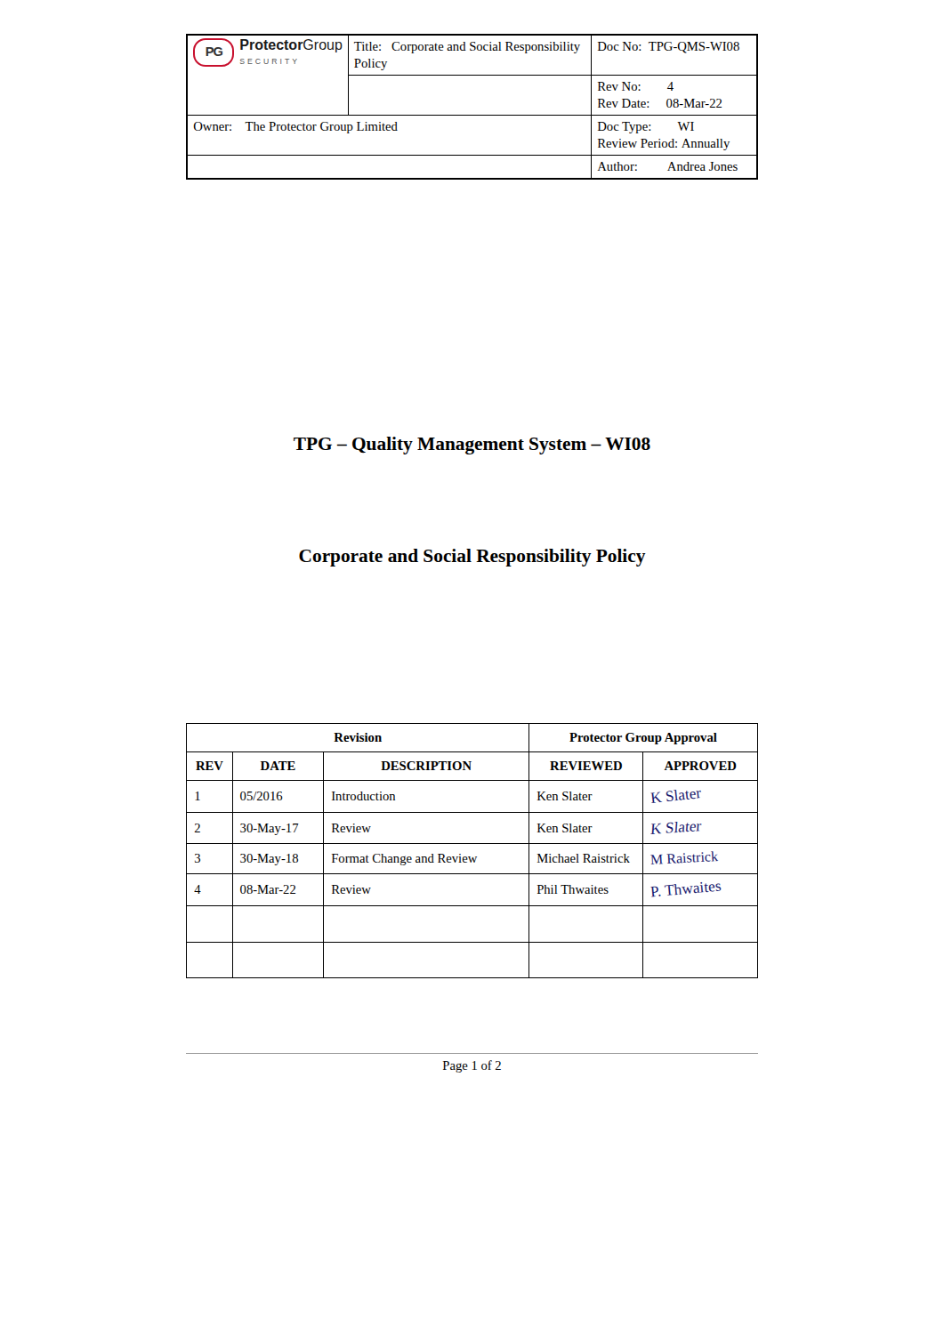| PG Protector Group SECURITY | Title: Corporate and Social Responsibility Policy | Doc No: TPG-QMS-WI08 |
| | Rev No: 4 Rev Date: 08-Mar-22 |
| Owner: The Protector Group Limited | Doc Type: WI Review Period: Annually |
| | Author: Andrea Jones |
TPG – Quality Management System – WI08
Corporate and Social Responsibility Policy
| Revision | Protector Group Approval |
| --- | --- |
| REV | DATE | DESCRIPTION | REVIEWED | APPROVED |
| 1 | 05/2016 | Introduction | Ken Slater | K Slater |
| 2 | 30-May-17 | Review | Ken Slater | K Slater |
| 3 | 30-May-18 | Format Change and Review | Michael Raistrick | M Raistrick |
| 4 | 08-Mar-22 | Review | Phil Thwaites | P. Thwaites |
Page 1 of 2